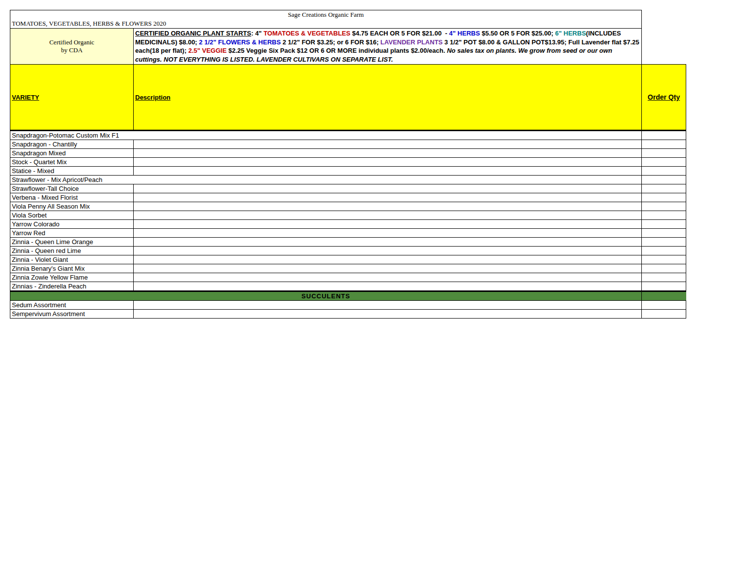| Sage Creations Organic Farm | |
| TOMATOES, VEGETABLES, HERBS & FLOWERS 2020 |
| Certified Organic by CDA | CERTIFIED ORGANIC PLANT STARTS : 4" TOMATOES & VEGETABLES $4.75 EACH OR 5 FOR $21.00 - 4" HERBS $5.50 OR 5 FOR $25.00; 6" HERBS (INCLUDES MEDICINALS) $8.00; 2 1/2" FLOWERS & HERBS 2 1/2" FOR $3.25; or 6 FOR $16; LAVENDER PLANTS 3 1/2" POT $8.00 & GALLON POT$13.95; Full Lavender flat $7.25 each(18 per flat); 2.5" VEGGIE $2.25 Veggie Six Pack $12 OR 6 OR MORE individual plants $2.00/each. No sales tax on plants. We grow from seed or our own cuttings. NOT EVERYTHING IS LISTED. LAVENDER CULTIVARS ON SEPARATE LIST. | |
| VARIETY | Description | Order Qty |
| Snapdragon-Potomac Custom Mix F1 | |
| Snapdragon - Chantilly | | |
| Snapdragon Mixed | | |
| Stock - Quartet Mix | | |
| Statice - Mixed | | |
| Strawflower - Mix Apricot/Peach | |
| Strawflower-Tall Choice | | |
| Verbena - Mixed Florist | | |
| Viola Penny All Season Mix | | |
| Viola Sorbet | | |
| Yarrow Colorado | | |
| Yarrow Red | | |
| Zinnia - Queen Lime Orange | | |
| Zinnia - Queen red Lime | | |
| Zinnia - Violet Giant | | |
| Zinnia Benary's Giant Mix | | |
| Zinnia Zowie Yellow Flame | | |
| Zinnias - Zinderella Peach | | |
| SUCCULENTS | |
| Sedum Assortment | | |
| Sempervivum Assortment | | |